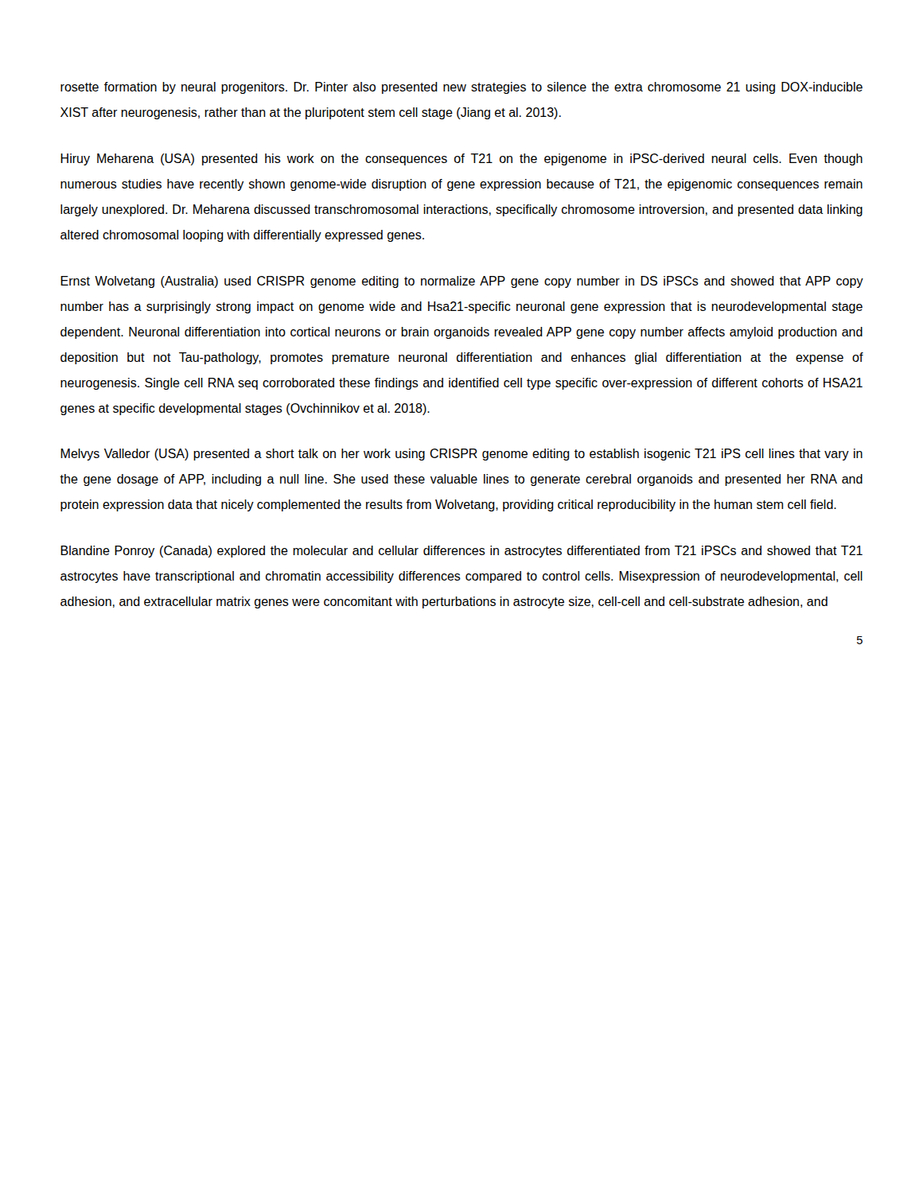rosette formation by neural progenitors. Dr. Pinter also presented new strategies to silence the extra chromosome 21 using DOX-inducible XIST after neurogenesis, rather than at the pluripotent stem cell stage (Jiang et al. 2013).
Hiruy Meharena (USA) presented his work on the consequences of T21 on the epigenome in iPSC-derived neural cells. Even though numerous studies have recently shown genome-wide disruption of gene expression because of T21, the epigenomic consequences remain largely unexplored. Dr. Meharena discussed transchromosomal interactions, specifically chromosome introversion, and presented data linking altered chromosomal looping with differentially expressed genes.
Ernst Wolvetang (Australia) used CRISPR genome editing to normalize APP gene copy number in DS iPSCs and showed that APP copy number has a surprisingly strong impact on genome wide and Hsa21-specific neuronal gene expression that is neurodevelopmental stage dependent. Neuronal differentiation into cortical neurons or brain organoids revealed APP gene copy number affects amyloid production and deposition but not Tau-pathology, promotes premature neuronal differentiation and enhances glial differentiation at the expense of neurogenesis. Single cell RNA seq corroborated these findings and identified cell type specific over-expression of different cohorts of HSA21 genes at specific developmental stages (Ovchinnikov et al. 2018).
Melvys Valledor (USA) presented a short talk on her work using CRISPR genome editing to establish isogenic T21 iPS cell lines that vary in the gene dosage of APP, including a null line. She used these valuable lines to generate cerebral organoids and presented her RNA and protein expression data that nicely complemented the results from Wolvetang, providing critical reproducibility in the human stem cell field.
Blandine Ponroy (Canada) explored the molecular and cellular differences in astrocytes differentiated from T21 iPSCs and showed that T21 astrocytes have transcriptional and chromatin accessibility differences compared to control cells. Misexpression of neurodevelopmental, cell adhesion, and extracellular matrix genes were concomitant with perturbations in astrocyte size, cell-cell and cell-substrate adhesion, and
5